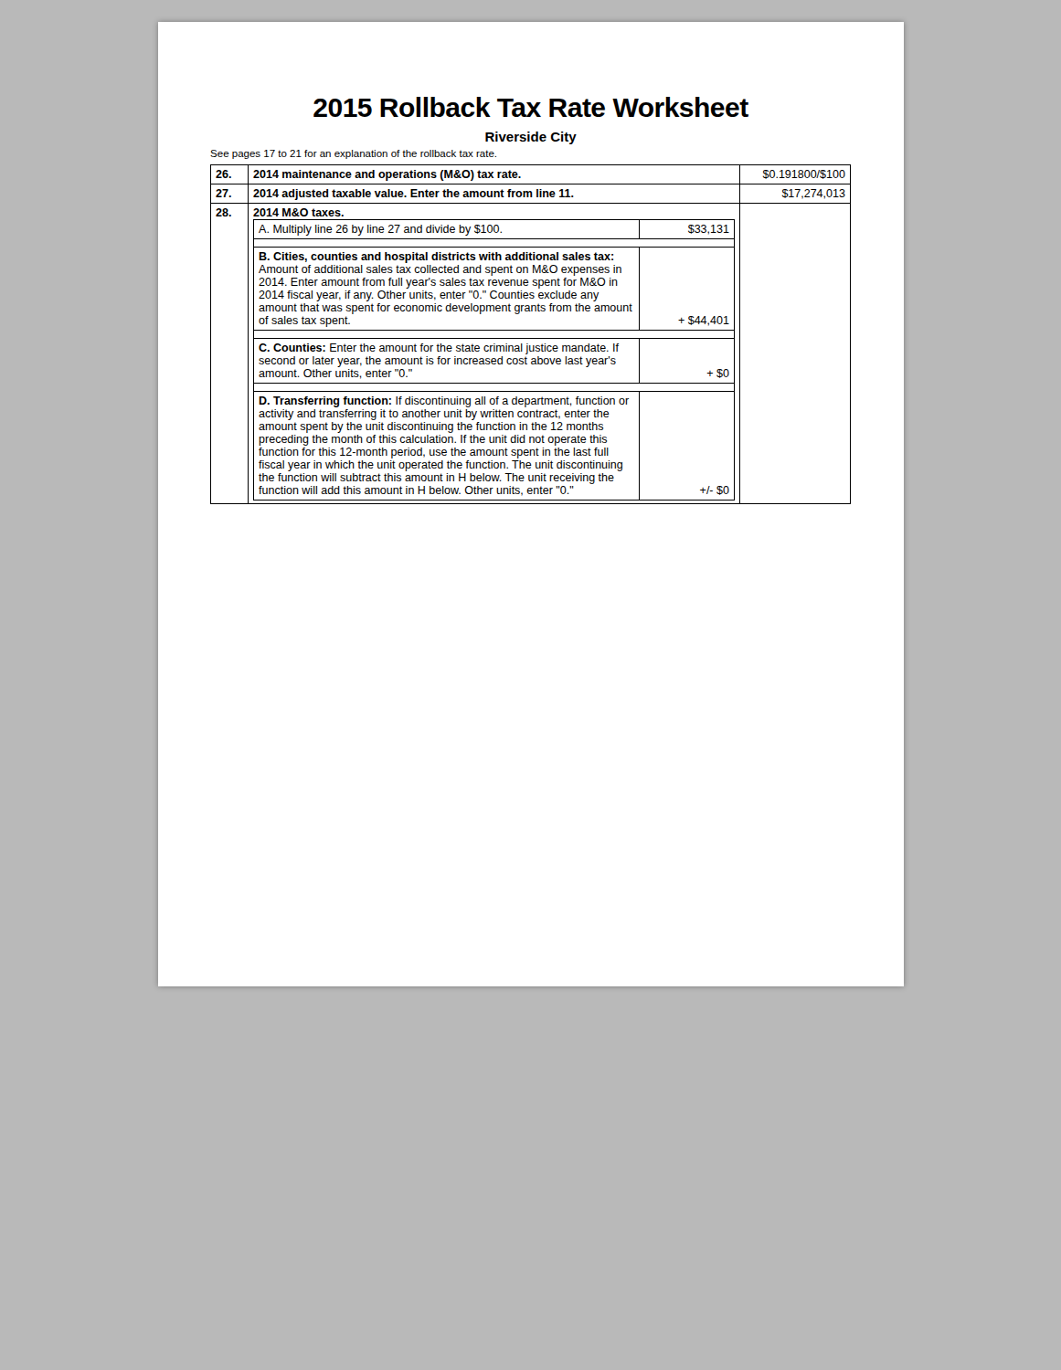2015 Rollback Tax Rate Worksheet
Riverside City
See pages 17 to 21 for an explanation of the rollback tax rate.
| 26. | 2014 maintenance and operations (M&O) tax rate. | $0.191800/$100 |
| 27. | 2014 adjusted taxable value. Enter the amount from line 11. | $17,274,013 |
| 28. | 2014 M&O taxes. / A. Multiply line 26 by line 27 and divide by $100. / $33,131 / / B. Cities, counties and hospital districts with additional sales tax: Amount of additional sales tax collected and spent on M&O expenses in 2014. Enter amount from full year's sales tax revenue spent for M&O in 2014 fiscal year, if any. Other units, enter "0." Counties exclude any amount that was spent for economic development grants from the amount of sales tax spent. / + $44,401 / / C. Counties: Enter the amount for the state criminal justice mandate. If second or later year, the amount is for increased cost above last year's amount. Other units, enter "0." / + $0 / / D. Transferring function: If discontinuing all of a department, function or activity and transferring it to another unit by written contract, enter the amount spent by the unit discontinuing the function in the 12 months preceding the month of this calculation. If the unit did not operate this function for this 12-month period, use the amount spent in the last full fiscal year in which the unit operated the function. The unit discontinuing the function will subtract this amount in H below. The unit receiving the function will add this amount in H below. Other units, enter "0." / +/- $0 / | |